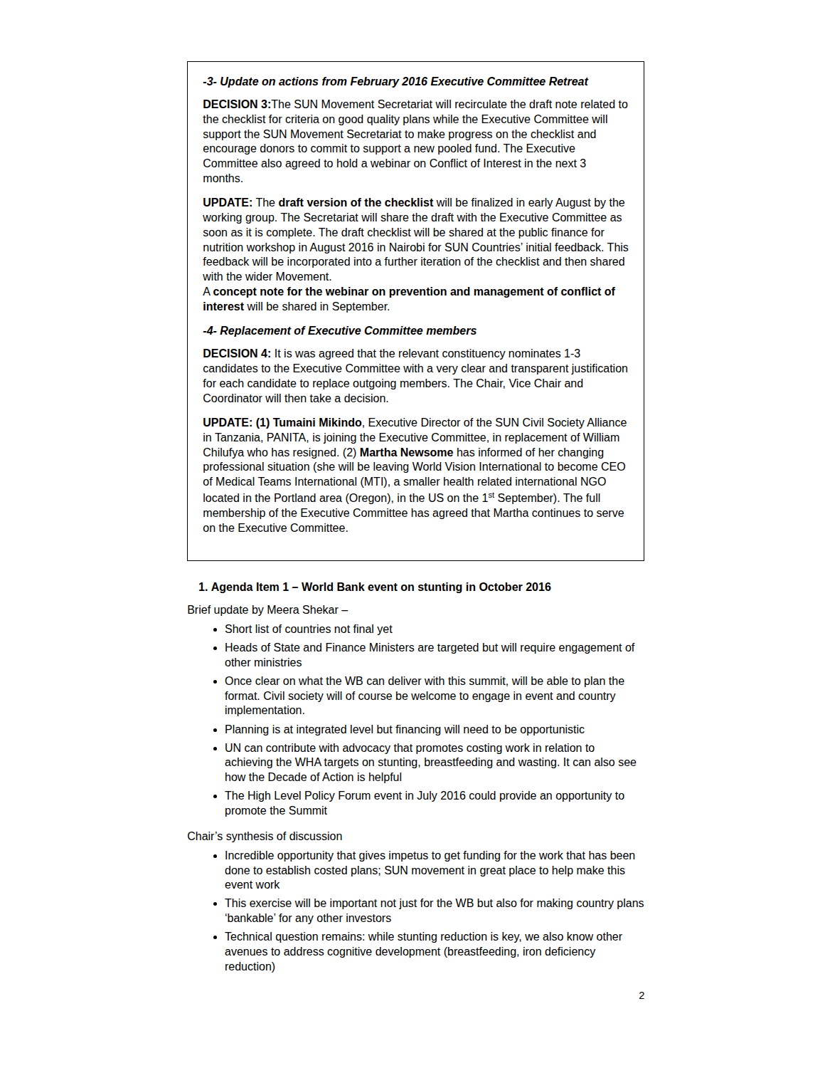-3- Update on actions from February 2016 Executive Committee Retreat
DECISION 3: The SUN Movement Secretariat will recirculate the draft note related to the checklist for criteria on good quality plans while the Executive Committee will support the SUN Movement Secretariat to make progress on the checklist and encourage donors to commit to support a new pooled fund. The Executive Committee also agreed to hold a webinar on Conflict of Interest in the next 3 months.
UPDATE: The draft version of the checklist will be finalized in early August by the working group. The Secretariat will share the draft with the Executive Committee as soon as it is complete. The draft checklist will be shared at the public finance for nutrition workshop in August 2016 in Nairobi for SUN Countries’ initial feedback. This feedback will be incorporated into a further iteration of the checklist and then shared with the wider Movement.
A concept note for the webinar on prevention and management of conflict of interest will be shared in September.
-4- Replacement of Executive Committee members
DECISION 4: It is was agreed that the relevant constituency nominates 1-3 candidates to the Executive Committee with a very clear and transparent justification for each candidate to replace outgoing members. The Chair, Vice Chair and Coordinator will then take a decision.
UPDATE: (1) Tumaini Mikindo, Executive Director of the SUN Civil Society Alliance in Tanzania, PANITA, is joining the Executive Committee, in replacement of William Chilufya who has resigned. (2) Martha Newsome has informed of her changing professional situation (she will be leaving World Vision International to become CEO of Medical Teams International (MTI), a smaller health related international NGO located in the Portland area (Oregon), in the US on the 1st September). The full membership of the Executive Committee has agreed that Martha continues to serve on the Executive Committee.
Agenda Item 1 – World Bank event on stunting in October 2016
Brief update by Meera Shekar –
Short list of countries not final yet
Heads of State and Finance Ministers are targeted but will require engagement of other ministries
Once clear on what the WB can deliver with this summit, will be able to plan the format. Civil society will of course be welcome to engage in event and country implementation.
Planning is at integrated level but financing will need to be opportunistic
UN can contribute with advocacy that promotes costing work in relation to achieving the WHA targets on stunting, breastfeeding and wasting. It can also see how the Decade of Action is helpful
The High Level Policy Forum event in July 2016 could provide an opportunity to promote the Summit
Chair’s synthesis of discussion
Incredible opportunity that gives impetus to get funding for the work that has been done to establish costed plans; SUN movement in great place to help make this event work
This exercise will be important not just for the WB but also for making country plans ‘bankable’ for any other investors
Technical question remains: while stunting reduction is key, we also know other avenues to address cognitive development (breastfeeding, iron deficiency reduction)
2